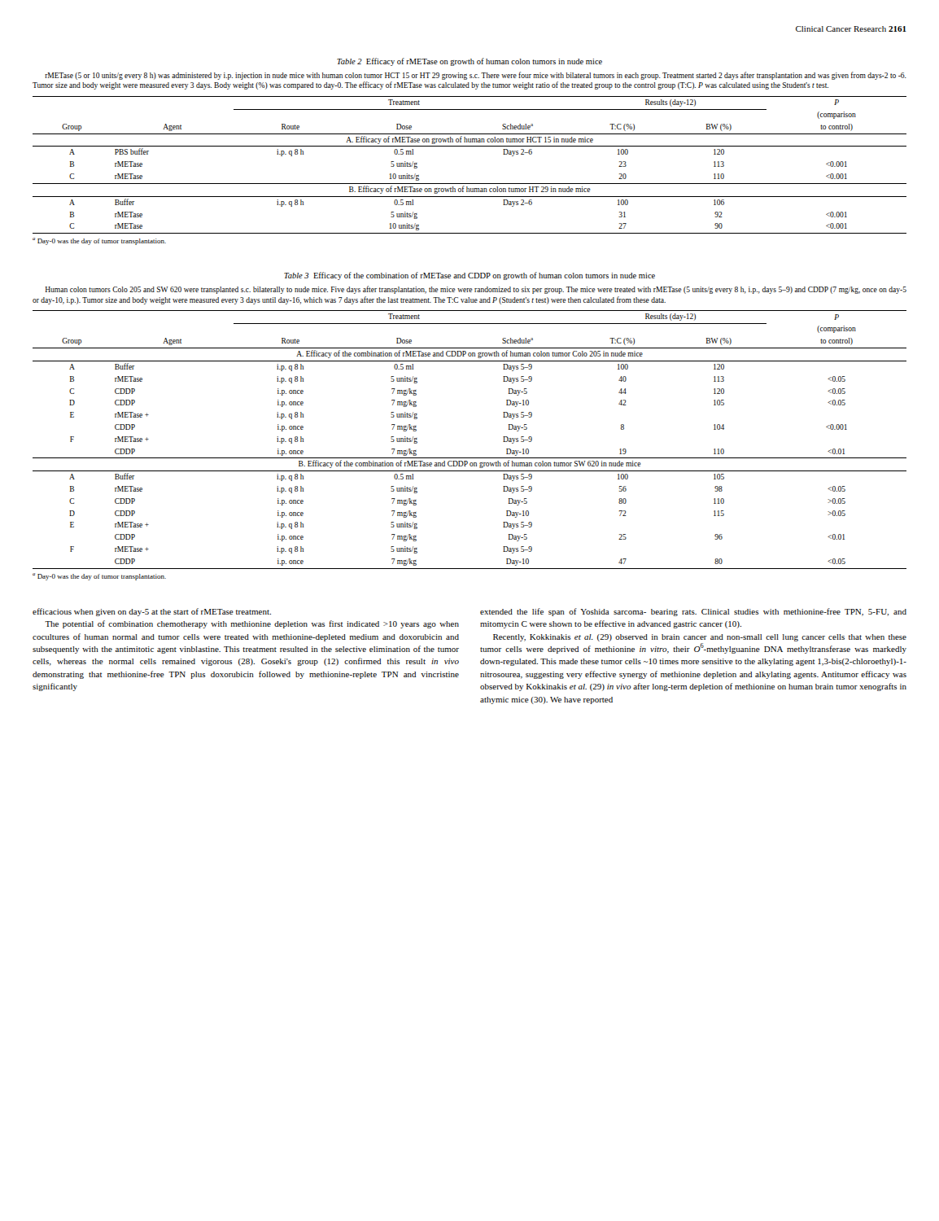Clinical Cancer Research 2161
Table 2 Efficacy of rMETase on growth of human colon tumors in nude mice
rMETase (5 or 10 units/g every 8 h) was administered by i.p. injection in nude mice with human colon tumor HCT 15 or HT 29 growing s.c. There were four mice with bilateral tumors in each group. Treatment started 2 days after transplantation and was given from days-2 to -6. Tumor size and body weight were measured every 3 days. Body weight (%) was compared to day-0. The efficacy of rMETase was calculated by the tumor weight ratio of the treated group to the control group (T:C). P was calculated using the Student's t test.
| | Treatment | Results (day-12) | P |
| | | | (comparison |
| Group | Agent | Route | Dose | Schedule a | T:C (%) | BW (%) | to control) |
| A. Efficacy of rMETase on growth of human colon tumor HCT 15 in nude mice |
| A | PBS buffer | i.p. q 8 h | 0.5 ml | Days 2–6 | 100 | 120 | |
| B | rMETase | | 5 units/g | | 23 | 113 | <0.001 |
| C | rMETase | | 10 units/g | | 20 | 110 | <0.001 |
| B. Efficacy of rMETase on growth of human colon tumor HT 29 in nude mice |
| A | Buffer | i.p. q 8 h | 0.5 ml | Days 2–6 | 100 | 106 | |
| B | rMETase | | 5 units/g | | 31 | 92 | <0.001 |
| C | rMETase | | 10 units/g | | 27 | 90 | <0.001 |
a Day-0 was the day of tumor transplantation.
Table 3 Efficacy of the combination of rMETase and CDDP on growth of human colon tumors in nude mice
Human colon tumors Colo 205 and SW 620 were transplanted s.c. bilaterally to nude mice. Five days after transplantation, the mice were randomized to six per group. The mice were treated with rMETase (5 units/g every 8 h, i.p., days 5–9) and CDDP (7 mg/kg, once on day-5 or day-10, i.p.). Tumor size and body weight were measured every 3 days until day-16, which was 7 days after the last treatment. The T:C value and P (Student's t test) were then calculated from these data.
| | Treatment | Results (day-12) | P |
| | | | (comparison |
| Group | Agent | Route | Dose | Schedule a | T:C (%) | BW (%) | to control) |
| A. Efficacy of the combination of rMETase and CDDP on growth of human colon tumor Colo 205 in nude mice |
| A | Buffer | i.p. q 8 h | 0.5 ml | Days 5–9 | 100 | 120 | |
| B | rMETase | i.p. q 8 h | 5 units/g | Days 5–9 | 40 | 113 | <0.05 |
| C | CDDP | i.p. once | 7 mg/kg | Day-5 | 44 | 120 | <0.05 |
| D | CDDP | i.p. once | 7 mg/kg | Day-10 | 42 | 105 | <0.05 |
| E | rMETase + | i.p. q 8 h | 5 units/g | Days 5–9 | | | |
| | CDDP | i.p. once | 7 mg/kg | Day-5 | 8 | 104 | <0.001 |
| F | rMETase + | i.p. q 8 h | 5 units/g | Days 5–9 | | | |
| | CDDP | i.p. once | 7 mg/kg | Day-10 | 19 | 110 | <0.01 |
| B. Efficacy of the combination of rMETase and CDDP on growth of human colon tumor SW 620 in nude mice |
| A | Buffer | i.p. q 8 h | 0.5 ml | Days 5–9 | 100 | 105 | |
| B | rMETase | i.p. q 8 h | 5 units/g | Days 5–9 | 56 | 98 | <0.05 |
| C | CDDP | i.p. once | 7 mg/kg | Day-5 | 80 | 110 | >0.05 |
| D | CDDP | i.p. once | 7 mg/kg | Day-10 | 72 | 115 | >0.05 |
| E | rMETase + | i.p. q 8 h | 5 units/g | Days 5–9 | | | |
| | CDDP | i.p. once | 7 mg/kg | Day-5 | 25 | 96 | <0.01 |
| F | rMETase + | i.p. q 8 h | 5 units/g | Days 5–9 | | | |
| | CDDP | i.p. once | 7 mg/kg | Day-10 | 47 | 80 | <0.05 |
a Day-0 was the day of tumor transplantation.
efficacious when given on day-5 at the start of rMETase treatment.
The potential of combination chemotherapy with methionine depletion was first indicated >10 years ago when cocultures of human normal and tumor cells were treated with methionine-depleted medium and doxorubicin and subsequently with the antimitotic agent vinblastine. This treatment resulted in the selective elimination of the tumor cells, whereas the normal cells remained vigorous (28). Goseki's group (12) confirmed this result in vivo demonstrating that methionine-free TPN plus doxorubicin followed by methionine-replete TPN and vincristine significantly
extended the life span of Yoshida sarcoma- bearing rats. Clinical studies with methionine-free TPN, 5-FU, and mitomycin C were shown to be effective in advanced gastric cancer (10).
Recently, Kokkinakis et al. (29) observed in brain cancer and non-small cell lung cancer cells that when these tumor cells were deprived of methionine in vitro, their O6-methylguanine DNA methyltransferase was markedly down-regulated. This made these tumor cells ~10 times more sensitive to the alkylating agent 1,3-bis(2-chloroethyl)-1-nitrosourea, suggesting very effective synergy of methionine depletion and alkylating agents. Antitumor efficacy was observed by Kokkinakis et al. (29) in vivo after long-term depletion of methionine on human brain tumor xenografts in athymic mice (30). We have reported